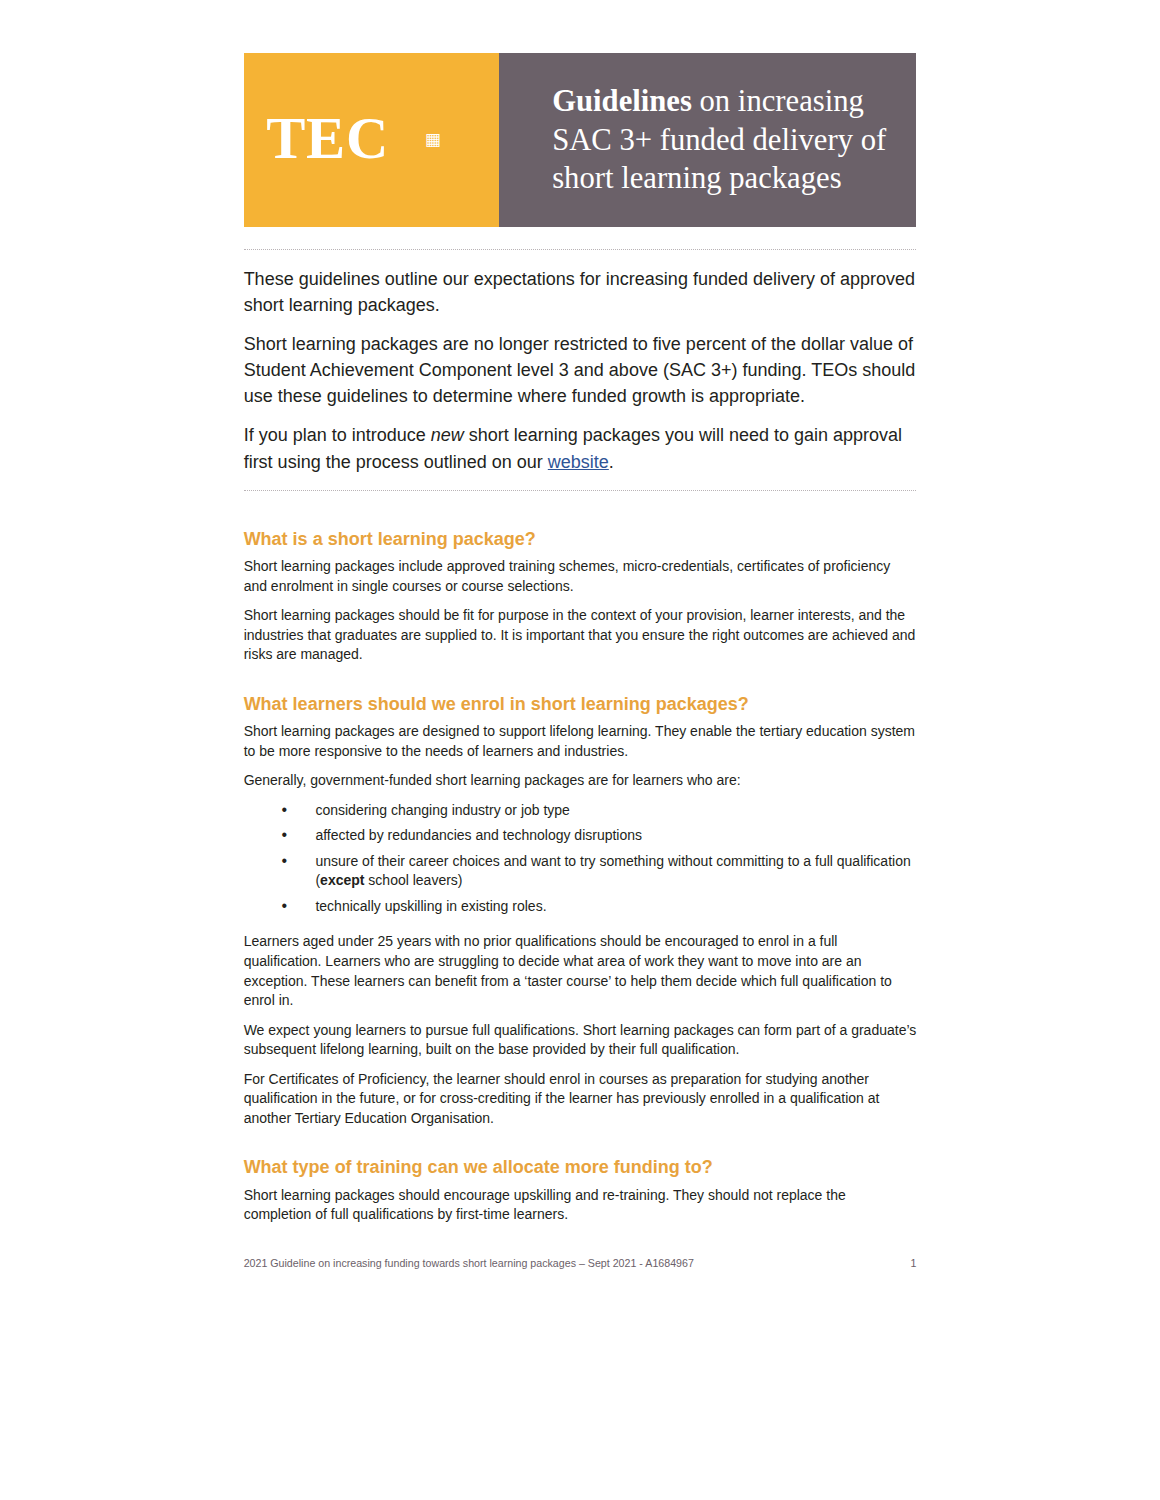TEC ▦
Guidelines on increasing SAC 3+ funded delivery of short learning packages
These guidelines outline our expectations for increasing funded delivery of approved short learning packages.
Short learning packages are no longer restricted to five percent of the dollar value of Student Achievement Component level 3 and above (SAC 3+) funding. TEOs should use these guidelines to determine where funded growth is appropriate.
If you plan to introduce new short learning packages you will need to gain approval first using the process outlined on our website.
What is a short learning package?
Short learning packages include approved training schemes, micro-credentials, certificates of proficiency and enrolment in single courses or course selections.
Short learning packages should be fit for purpose in the context of your provision, learner interests, and the industries that graduates are supplied to. It is important that you ensure the right outcomes are achieved and risks are managed.
What learners should we enrol in short learning packages?
Short learning packages are designed to support lifelong learning. They enable the tertiary education system to be more responsive to the needs of learners and industries.
Generally, government-funded short learning packages are for learners who are:
considering changing industry or job type
affected by redundancies and technology disruptions
unsure of their career choices and want to try something without committing to a full qualification (except school leavers)
technically upskilling in existing roles.
Learners aged under 25 years with no prior qualifications should be encouraged to enrol in a full qualification. Learners who are struggling to decide what area of work they want to move into are an exception. These learners can benefit from a ‘taster course’ to help them decide which full qualification to enrol in.
We expect young learners to pursue full qualifications. Short learning packages can form part of a graduate’s subsequent lifelong learning, built on the base provided by their full qualification.
For Certificates of Proficiency, the learner should enrol in courses as preparation for studying another qualification in the future, or for cross-crediting if the learner has previously enrolled in a qualification at another Tertiary Education Organisation.
What type of training can we allocate more funding to?
Short learning packages should encourage upskilling and re-training. They should not replace the completion of full qualifications by first-time learners.
2021 Guideline on increasing funding towards short learning packages – Sept 2021 - A1684967
1